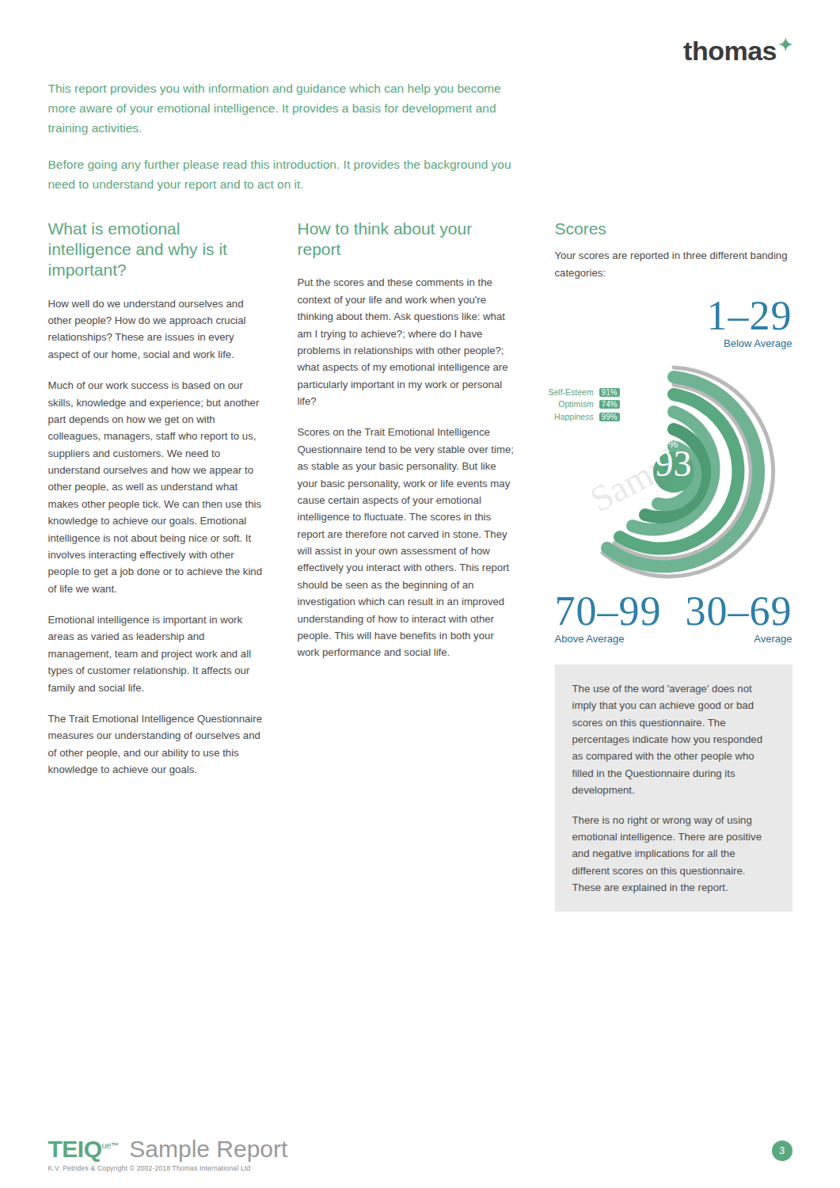thomas✦
This report provides you with information and guidance which can help you become more aware of your emotional intelligence. It provides a basis for development and training activities.
Before going any further please read this introduction. It provides the background you need to understand your report and to act on it.
What is emotional intelligence and why is it important?
How well do we understand ourselves and other people? How do we approach crucial relationships? These are issues in every aspect of our home, social and work life.
Much of our work success is based on our skills, knowledge and experience; but another part depends on how we get on with colleagues, managers, staff who report to us, suppliers and customers. We need to understand ourselves and how we appear to other people, as well as understand what makes other people tick. We can then use this knowledge to achieve our goals. Emotional intelligence is not about being nice or soft. It involves interacting effectively with other people to get a job done or to achieve the kind of life we want.
Emotional intelligence is important in work areas as varied as leadership and management, team and project work and all types of customer relationship. It affects our family and social life.
The Trait Emotional Intelligence Questionnaire measures our understanding of ourselves and of other people, and our ability to use this knowledge to achieve our goals.
How to think about your report
Put the scores and these comments in the context of your life and work when you're thinking about them. Ask questions like: what am I trying to achieve?; where do I have problems in relationships with other people?; what aspects of my emotional intelligence are particularly important in my work or personal life?
Scores on the Trait Emotional Intelligence Questionnaire tend to be very stable over time; as stable as your basic personality. But like your basic personality, work or life events may cause certain aspects of your emotional intelligence to fluctuate. The scores in this report are therefore not carved in stone. They will assist in your own assessment of how effectively you interact with others. This report should be seen as the beginning of an investigation which can result in an improved understanding of how to interact with other people. This will have benefits in both your work performance and social life.
Scores
Your scores are reported in three different banding categories:
1–29 Below Average
Self-Esteem 91%
Optimism 74%
Happiness 99%
Sample
% 93
70–99 Above Average
30–69 Average
The use of the word 'average' does not imply that you can achieve good or bad scores on this questionnaire. The percentages indicate how you responded as compared with the other people who filled in the Questionnaire during its development.
There is no right or wrong way of using emotional intelligence. There are positive and negative implications for all the different scores on this questionnaire. These are explained in the report.
TEIQue™
Sample Report
3
K.V. Petrides & Copyright © 2002-2018 Thomas International Ltd